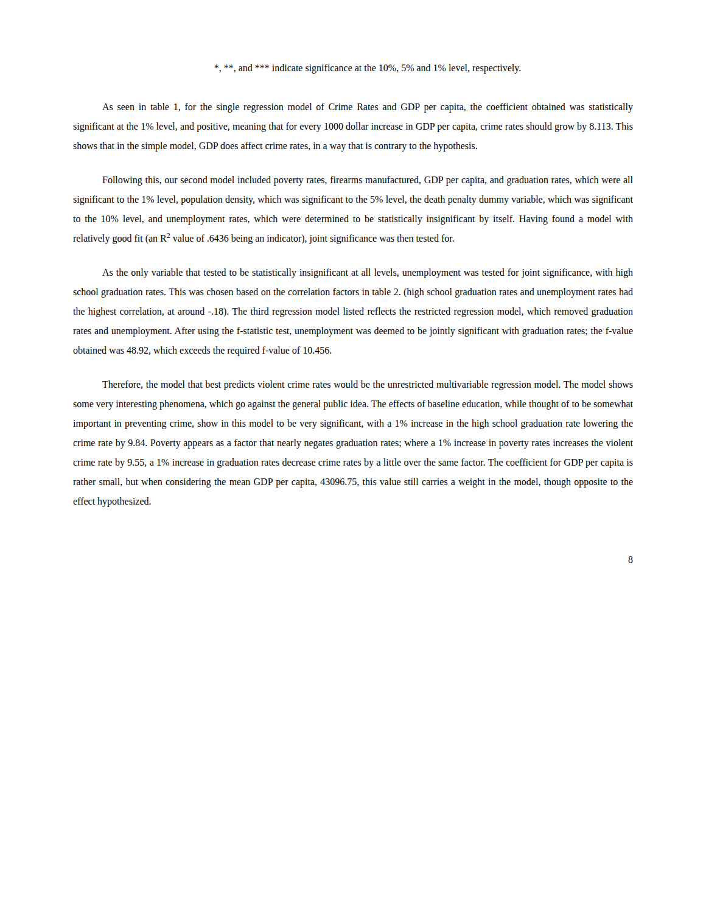*, **, and *** indicate significance at the 10%, 5% and 1% level, respectively.
As seen in table 1, for the single regression model of Crime Rates and GDP per capita, the coefficient obtained was statistically significant at the 1% level, and positive, meaning that for every 1000 dollar increase in GDP per capita, crime rates should grow by 8.113. This shows that in the simple model, GDP does affect crime rates, in a way that is contrary to the hypothesis.
Following this, our second model included poverty rates, firearms manufactured, GDP per capita, and graduation rates, which were all significant to the 1% level, population density, which was significant to the 5% level, the death penalty dummy variable, which was significant to the 10% level, and unemployment rates, which were determined to be statistically insignificant by itself. Having found a model with relatively good fit (an R2 value of .6436 being an indicator), joint significance was then tested for.
As the only variable that tested to be statistically insignificant at all levels, unemployment was tested for joint significance, with high school graduation rates. This was chosen based on the correlation factors in table 2. (high school graduation rates and unemployment rates had the highest correlation, at around -.18). The third regression model listed reflects the restricted regression model, which removed graduation rates and unemployment. After using the f-statistic test, unemployment was deemed to be jointly significant with graduation rates; the f-value obtained was 48.92, which exceeds the required f-value of 10.456.
Therefore, the model that best predicts violent crime rates would be the unrestricted multivariable regression model. The model shows some very interesting phenomena, which go against the general public idea. The effects of baseline education, while thought of to be somewhat important in preventing crime, show in this model to be very significant, with a 1% increase in the high school graduation rate lowering the crime rate by 9.84. Poverty appears as a factor that nearly negates graduation rates; where a 1% increase in poverty rates increases the violent crime rate by 9.55, a 1% increase in graduation rates decrease crime rates by a little over the same factor. The coefficient for GDP per capita is rather small, but when considering the mean GDP per capita, 43096.75, this value still carries a weight in the model, though opposite to the effect hypothesized.
8